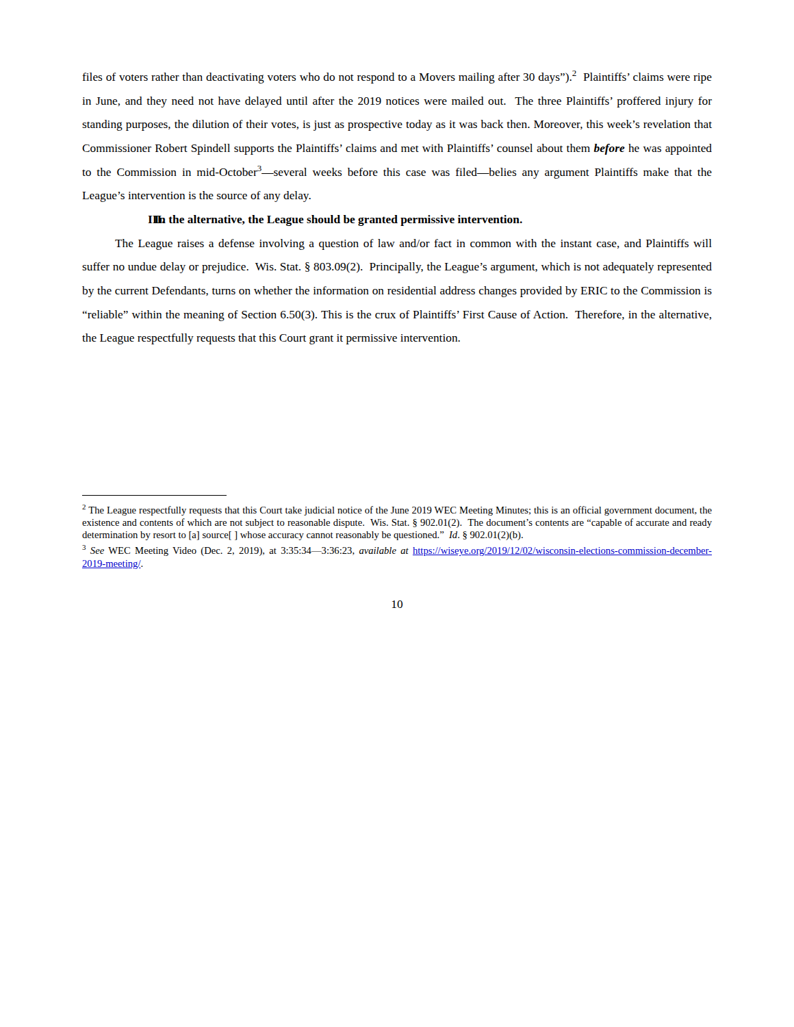files of voters rather than deactivating voters who do not respond to a Movers mailing after 30 days”).2 Plaintiffs’ claims were ripe in June, and they need not have delayed until after the 2019 notices were mailed out. The three Plaintiffs’ proffered injury for standing purposes, the dilution of their votes, is just as prospective today as it was back then. Moreover, this week’s revelation that Commissioner Robert Spindell supports the Plaintiffs’ claims and met with Plaintiffs’ counsel about them before he was appointed to the Commission in mid-October3—several weeks before this case was filed—belies any argument Plaintiffs make that the League’s intervention is the source of any delay.
III. In the alternative, the League should be granted permissive intervention.
The League raises a defense involving a question of law and/or fact in common with the instant case, and Plaintiffs will suffer no undue delay or prejudice. Wis. Stat. § 803.09(2). Principally, the League’s argument, which is not adequately represented by the current Defendants, turns on whether the information on residential address changes provided by ERIC to the Commission is “reliable” within the meaning of Section 6.50(3). This is the crux of Plaintiffs’ First Cause of Action. Therefore, in the alternative, the League respectfully requests that this Court grant it permissive intervention.
2 The League respectfully requests that this Court take judicial notice of the June 2019 WEC Meeting Minutes; this is an official government document, the existence and contents of which are not subject to reasonable dispute. Wis. Stat. § 902.01(2). The document’s contents are “capable of accurate and ready determination by resort to [a] source[ ] whose accuracy cannot reasonably be questioned.” Id. § 902.01(2)(b).
3 See WEC Meeting Video (Dec. 2, 2019), at 3:35:34—3:36:23, available at https://wiseye.org/2019/12/02/wisconsin-elections-commission-december-2019-meeting/.
10